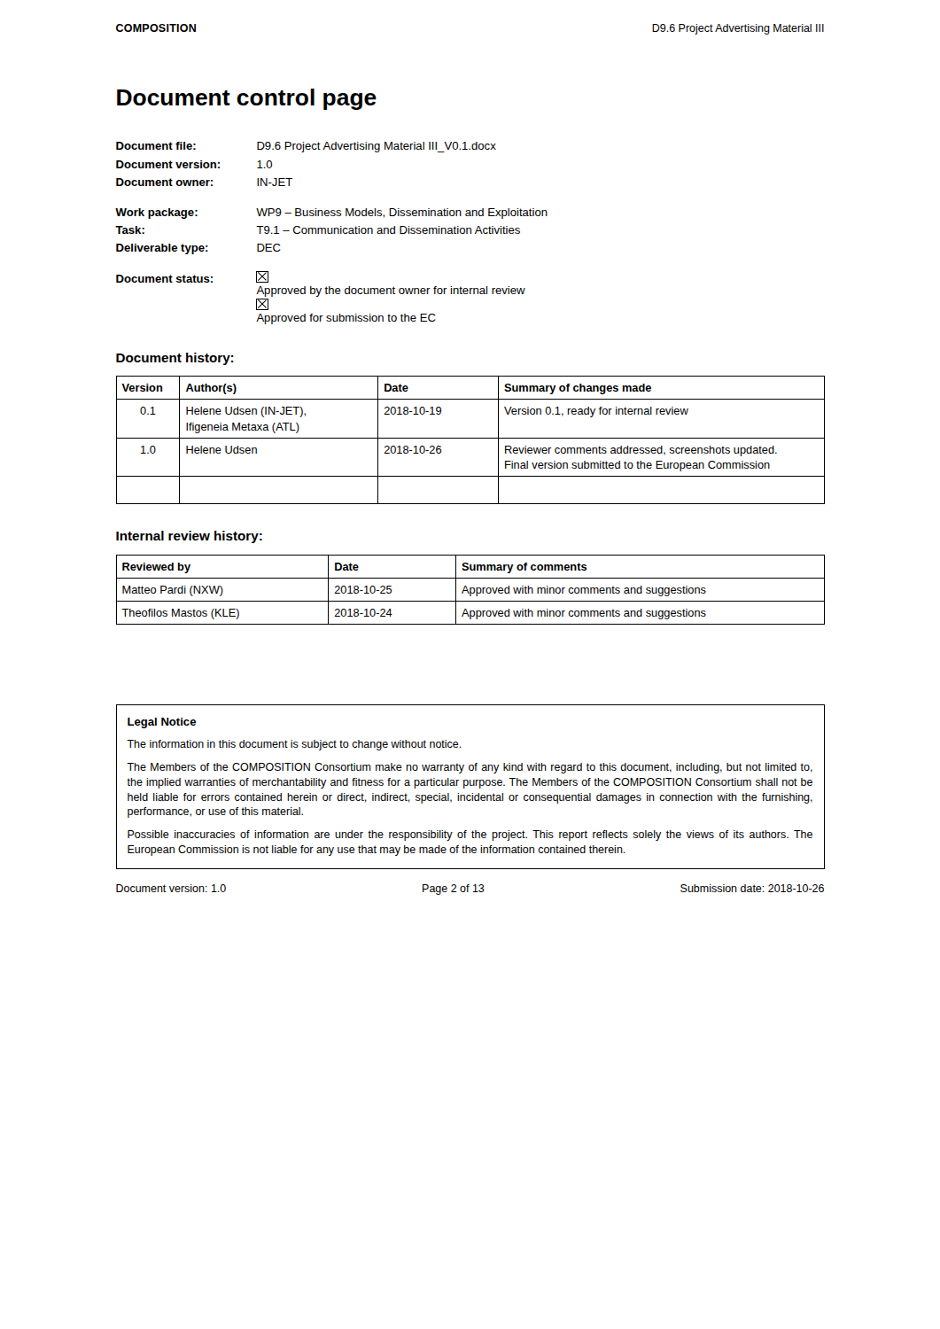COMPOSITION
D9.6 Project Advertising Material III
Document control page
Document file:
D9.6 Project Advertising Material III_V0.1.docx
Document version:
1.0
Document owner:
IN-JET
Work package:
WP9 – Business Models, Dissemination and Exploitation
Task:
T9.1 – Communication and Dissemination Activities
Deliverable type:
DEC
Document status:
Approved by the document owner for internal review Approved for submission to the EC
Document history:
| Version | Author(s) | Date | Summary of changes made |
| --- | --- | --- | --- |
| 0.1 | Helene Udsen (IN-JET), Ifigeneia Metaxa (ATL) | 2018-10-19 | Version 0.1, ready for internal review |
| 1.0 | Helene Udsen | 2018-10-26 | Reviewer comments addressed, screenshots updated. Final version submitted to the European Commission |
Internal review history:
| Reviewed by | Date | Summary of comments |
| --- | --- | --- |
| Matteo Pardi (NXW) | 2018-10-25 | Approved with minor comments and suggestions |
| Theofilos Mastos (KLE) | 2018-10-24 | Approved with minor comments and suggestions |
Legal Notice
The information in this document is subject to change without notice.
The Members of the COMPOSITION Consortium make no warranty of any kind with regard to this document, including, but not limited to, the implied warranties of merchantability and fitness for a particular purpose. The Members of the COMPOSITION Consortium shall not be held liable for errors contained herein or direct, indirect, special, incidental or consequential damages in connection with the furnishing, performance, or use of this material.
Possible inaccuracies of information are under the responsibility of the project. This report reflects solely the views of its authors. The European Commission is not liable for any use that may be made of the information contained therein.
Document version: 1.0
Page 2 of 13
Submission date: 2018-10-26